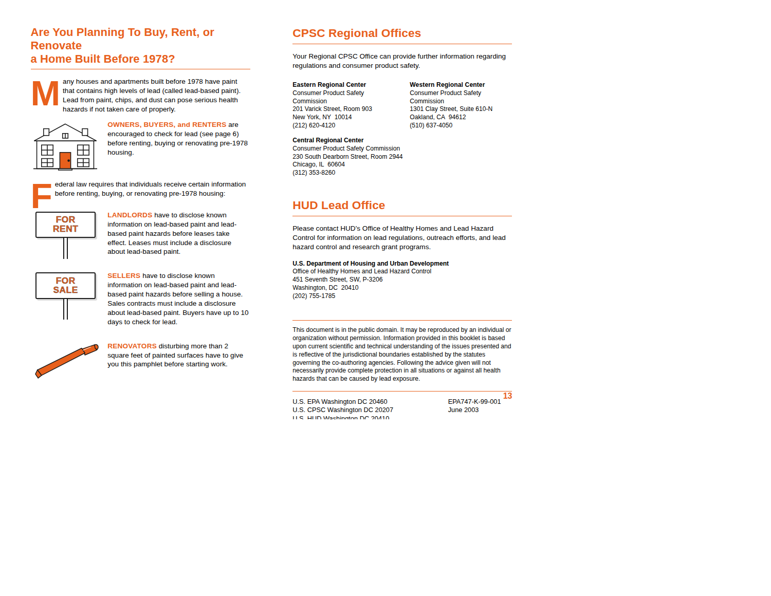Are You Planning To Buy, Rent, or Renovate
a Home Built Before 1978?
M
any houses and apartments built before 1978 have paint that contains high levels of lead (called lead-based paint). Lead from paint, chips, and dust can pose serious health hazards if not taken care of properly.
OWNERS, BUYERS, and RENTERS are encouraged to check for lead (see page 6) before renting, buying or renovating pre-1978 housing.
F
ederal law requires that individuals receive certain information before renting, buying, or renovating pre-1978 housing:
FOR RENT
LANDLORDS have to disclose known information on lead-based paint and lead-based paint hazards before leases take effect. Leases must include a disclosure about lead-based paint.
FOR SALE
SELLERS have to disclose known information on lead-based paint and lead-based paint hazards before selling a house. Sales contracts must include a disclosure about lead-based paint. Buyers have up to 10 days to check for lead.
RENOVATORS disturbing more than 2 square feet of painted surfaces have to give you this pamphlet before starting work.
CPSC Regional Offices
Your Regional CPSC Office can provide further information regarding regulations and consumer product safety.
Eastern Regional Center
Consumer Product Safety Commission
201 Varick Street, Room 903
New York, NY 10014
(212) 620-4120
Western Regional Center
Consumer Product Safety Commission
1301 Clay Street, Suite 610-N
Oakland, CA 94612
(510) 637-4050
Central Regional Center
Consumer Product Safety Commission
230 South Dearborn Street, Room 2944
Chicago, IL 60604
(312) 353-8260
HUD Lead Office
Please contact HUD's Office of Healthy Homes and Lead Hazard Control for information on lead regulations, outreach efforts, and lead hazard control and research grant programs.
U.S. Department of Housing and Urban Development
Office of Healthy Homes and Lead Hazard Control
451 Seventh Street, SW, P-3206
Washington, DC 20410
(202) 755-1785
This document is in the public domain. It may be reproduced by an individual or organization without permission. Information provided in this booklet is based upon current scientific and technical understanding of the issues presented and is reflective of the jurisdictional boundaries established by the statutes governing the co-authoring agencies. Following the advice given will not necessarily provide complete protection in all situations or against all health hazards that can be caused by lead exposure.
U.S. EPA Washington DC 20460
U.S. CPSC Washington DC 20207
U.S. HUD Washington DC 20410
EPA747-K-99-001
June 2003
13